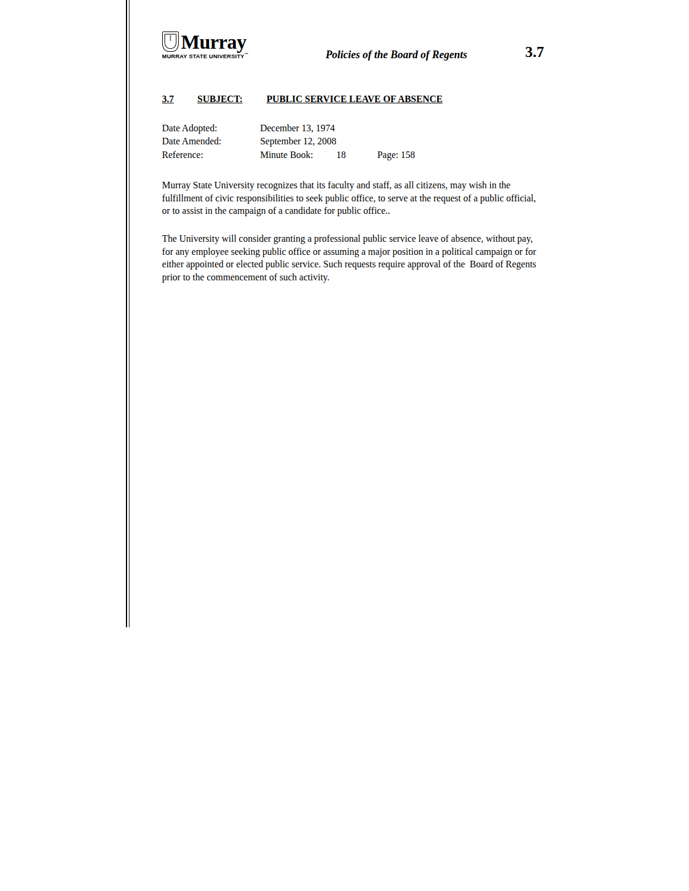Murray
MURRAY STATE UNIVERSITY™
Policies of the Board of Regents
3.7
3.7 SUBJECT: PUBLIC SERVICE LEAVE OF ABSENCE
| Date Adopted: | December 13, 1974 | | |
| Date Amended: | September 12, 2008 | | |
| Reference: | Minute Book: | 18 | Page: 158 |
Murray State University recognizes that its faculty and staff, as all citizens, may wish in the fulfillment of civic responsibilities to seek public office, to serve at the request of a public official, or to assist in the campaign of a candidate for public office..
The University will consider granting a professional public service leave of absence, without pay, for any employee seeking public office or assuming a major position in a political campaign or for either appointed or elected public service. Such requests require approval of the Board of Regents prior to the commencement of such activity.